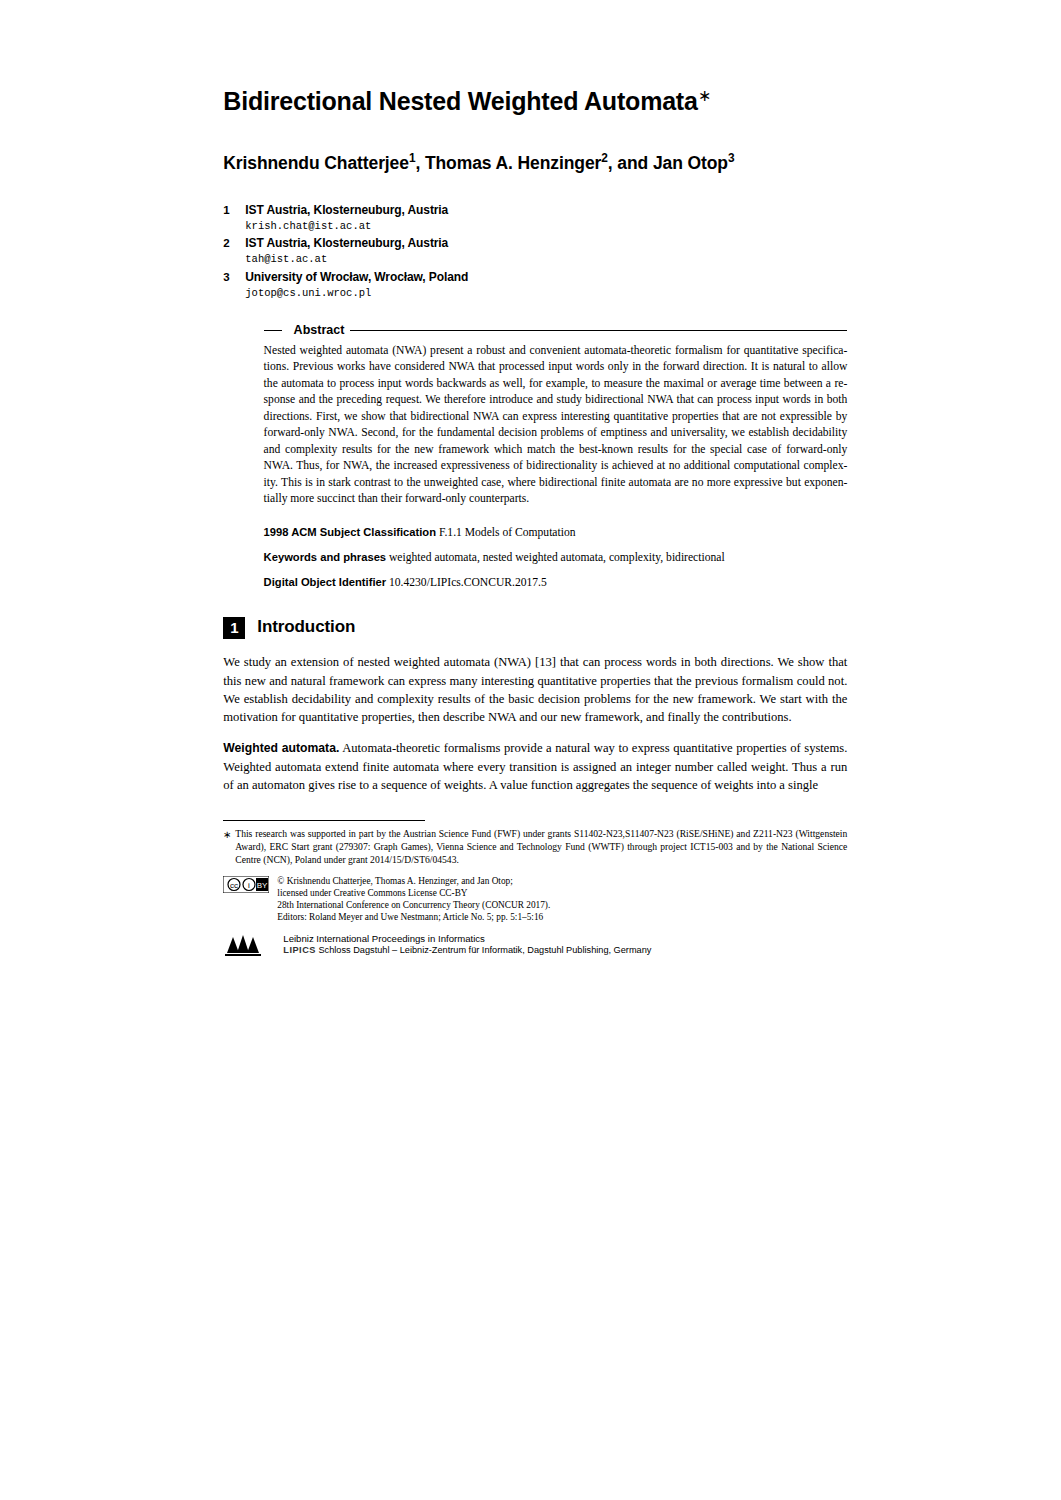Bidirectional Nested Weighted Automata∗
Krishnendu Chatterjee1, Thomas A. Henzinger2, and Jan Otop3
1
IST Austria, Klosterneuburg, Austria krish.chat@ist.ac.at
2
IST Austria, Klosterneuburg, Austria tah@ist.ac.at
3
University of Wrocław, Wrocław, Poland jotop@cs.uni.wroc.pl
Abstract
Nested weighted automata (NWA) present a robust and convenient automata-theoretic formalism for quantitative specifications. Previous works have considered NWA that processed input words only in the forward direction. It is natural to allow the automata to process input words backwards as well, for example, to measure the maximal or average time between a response and the preceding request. We therefore introduce and study bidirectional NWA that can process input words in both directions. First, we show that bidirectional NWA can express interesting quantitative properties that are not expressible by forward-only NWA. Second, for the fundamental decision problems of emptiness and universality, we establish decidability and complexity results for the new framework which match the best-known results for the special case of forward-only NWA. Thus, for NWA, the increased expressiveness of bidirectionality is achieved at no additional computational complexity. This is in stark contrast to the unweighted case, where bidirectional finite automata are no more expressive but exponentially more succinct than their forward-only counterparts.
1998 ACM Subject Classification F.1.1 Models of Computation
Keywords and phrases weighted automata, nested weighted automata, complexity, bidirectional
Digital Object Identifier 10.4230/LIPIcs.CONCUR.2017.5
1 Introduction
We study an extension of nested weighted automata (NWA) [13] that can process words in both directions. We show that this new and natural framework can express many interesting quantitative properties that the previous formalism could not. We establish decidability and complexity results of the basic decision problems for the new framework. We start with the motivation for quantitative properties, then describe NWA and our new framework, and finally the contributions.
Weighted automata. Automata-theoretic formalisms provide a natural way to express quantitative properties of systems. Weighted automata extend finite automata where every transition is assigned an integer number called weight. Thus a run of an automaton gives rise to a sequence of weights. A value function aggregates the sequence of weights into a single
∗
This research was supported in part by the Austrian Science Fund (FWF) under grants S11402-N23,S11407-N23 (RiSE/SHiNE) and Z211-N23 (Wittgenstein Award), ERC Start grant (279307: Graph Games), Vienna Science and Technology Fund (WWTF) through project ICT15-003 and by the National Science Centre (NCN), Poland under grant 2014/15/D/ST6/04543.
cc i BY
© Krishnendu Chatterjee, Thomas A. Henzinger, and Jan Otop;
licensed under Creative Commons License CC-BY
28th International Conference on Concurrency Theory (CONCUR 2017).
Editors: Roland Meyer and Uwe Nestmann; Article No. 5; pp. 5:1–5:16
Leibniz International Proceedings in Informatics
LIPICS Schloss Dagstuhl – Leibniz-Zentrum für Informatik, Dagstuhl Publishing, Germany